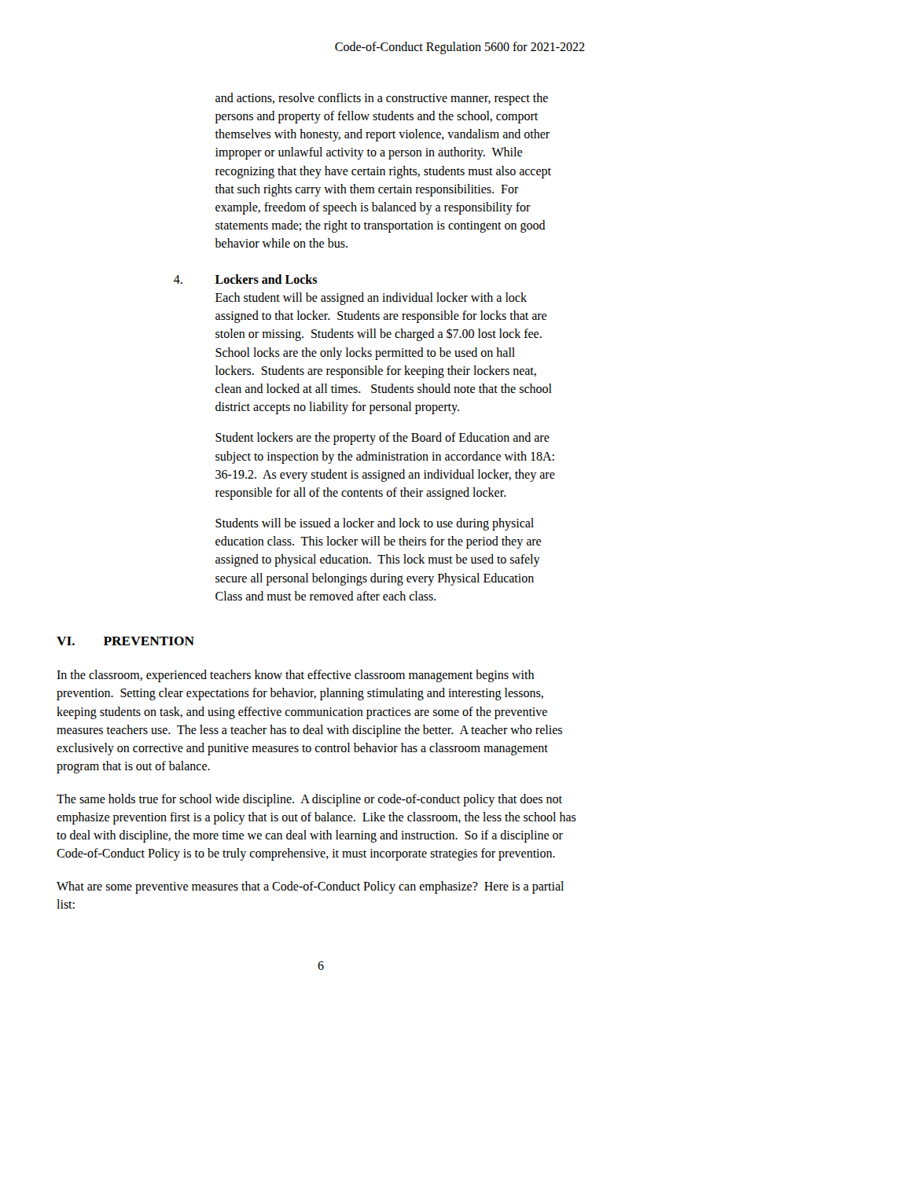Code-of-Conduct Regulation 5600 for 2021-2022
and actions, resolve conflicts in a constructive manner, respect the persons and property of fellow students and the school, comport themselves with honesty, and report violence, vandalism and other improper or unlawful activity to a person in authority. While recognizing that they have certain rights, students must also accept that such rights carry with them certain responsibilities. For example, freedom of speech is balanced by a responsibility for statements made; the right to transportation is contingent on good behavior while on the bus.
4.
Lockers and Locks
Each student will be assigned an individual locker with a lock assigned to that locker. Students are responsible for locks that are stolen or missing. Students will be charged a $7.00 lost lock fee. School locks are the only locks permitted to be used on hall lockers. Students are responsible for keeping their lockers neat, clean and locked at all times. Students should note that the school district accepts no liability for personal property.
Student lockers are the property of the Board of Education and are subject to inspection by the administration in accordance with 18A: 36-19.2. As every student is assigned an individual locker, they are responsible for all of the contents of their assigned locker.
Students will be issued a locker and lock to use during physical education class. This locker will be theirs for the period they are assigned to physical education. This lock must be used to safely secure all personal belongings during every Physical Education Class and must be removed after each class.
VI. PREVENTION
In the classroom, experienced teachers know that effective classroom management begins with prevention. Setting clear expectations for behavior, planning stimulating and interesting lessons, keeping students on task, and using effective communication practices are some of the preventive measures teachers use. The less a teacher has to deal with discipline the better. A teacher who relies exclusively on corrective and punitive measures to control behavior has a classroom management program that is out of balance.
The same holds true for school wide discipline. A discipline or code-of-conduct policy that does not emphasize prevention first is a policy that is out of balance. Like the classroom, the less the school has to deal with discipline, the more time we can deal with learning and instruction. So if a discipline or Code-of-Conduct Policy is to be truly comprehensive, it must incorporate strategies for prevention.
What are some preventive measures that a Code-of-Conduct Policy can emphasize? Here is a partial list:
6